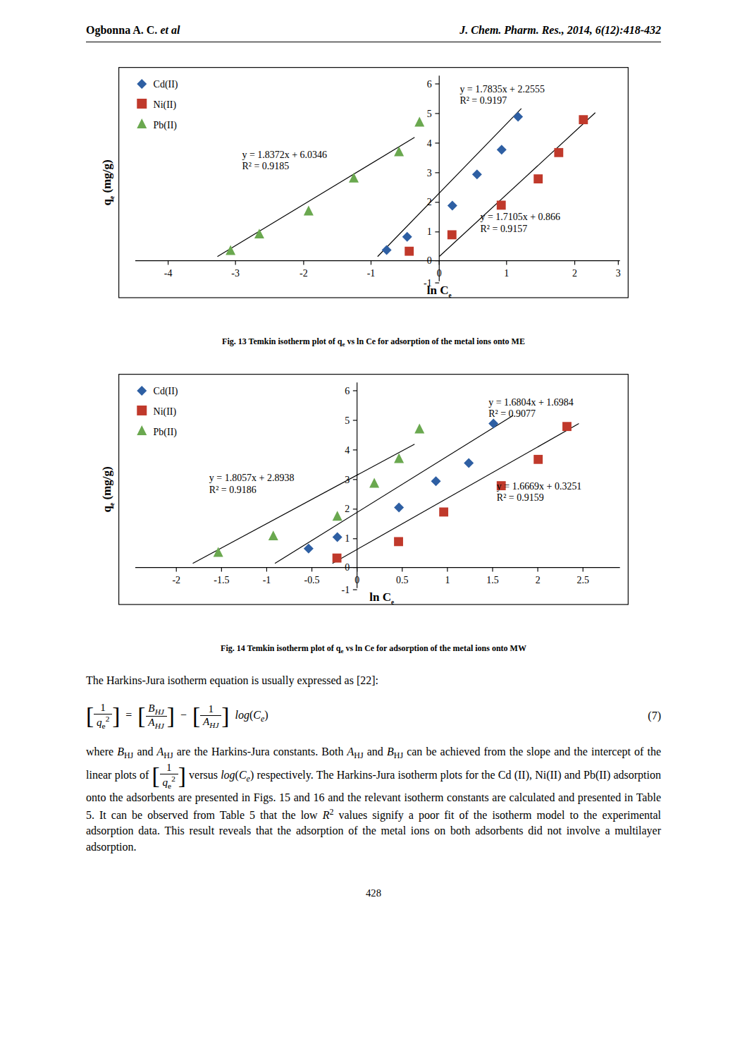Ogbonna A. C. et al J. Chem. Pharm. Res., 2014, 6(12):418-432
Cd(II) Ni(II) Pb(II) 6 5 4 3 2 1 0 -1 -4 -3 -2 -1 0 1 2 3 ln Ce qe (mg/g) y = 1.7835x + 2.2555 R² = 0.9197 y = 1.8372x + 6.0346 R² = 0.9185 y = 1.7105x + 0.866 R² = 0.9157
Fig. 13 Temkin isotherm plot of qe vs ln Ce for adsorption of the metal ions onto ME
Cd(II) Ni(II) Pb(II) 6 5 4 3 2 1 0 -1 -2 -1.5 -1 -0.5 0 0.5 1 1.5 2 2.5 ln Ce qe (mg/g) y = 1.6804x + 1.6984 R² = 0.9077 y = 1.8057x + 2.8938 R² = 0.9186 y = 1.6669x + 0.3251 R² = 0.9159
Fig. 14 Temkin isotherm plot of qe vs ln Ce for adsorption of the metal ions onto MW
The Harkins-Jura isotherm equation is usually expressed as [22]:
[1 qe2] = [BHJ AHJ] − [1 AHJ] log(Ce)
(7)
where BHJ and AHJ are the Harkins-Jura constants. Both AHJ and BHJ can be achieved from the slope and the intercept of the linear plots of [1 qe2] versus log(Ce) respectively. The Harkins-Jura isotherm plots for the Cd (II), Ni(II) and Pb(II) adsorption onto the adsorbents are presented in Figs. 15 and 16 and the relevant isotherm constants are calculated and presented in Table 5. It can be observed from Table 5 that the low R2 values signify a poor fit of the isotherm model to the experimental adsorption data. This result reveals that the adsorption of the metal ions on both adsorbents did not involve a multilayer adsorption.
428